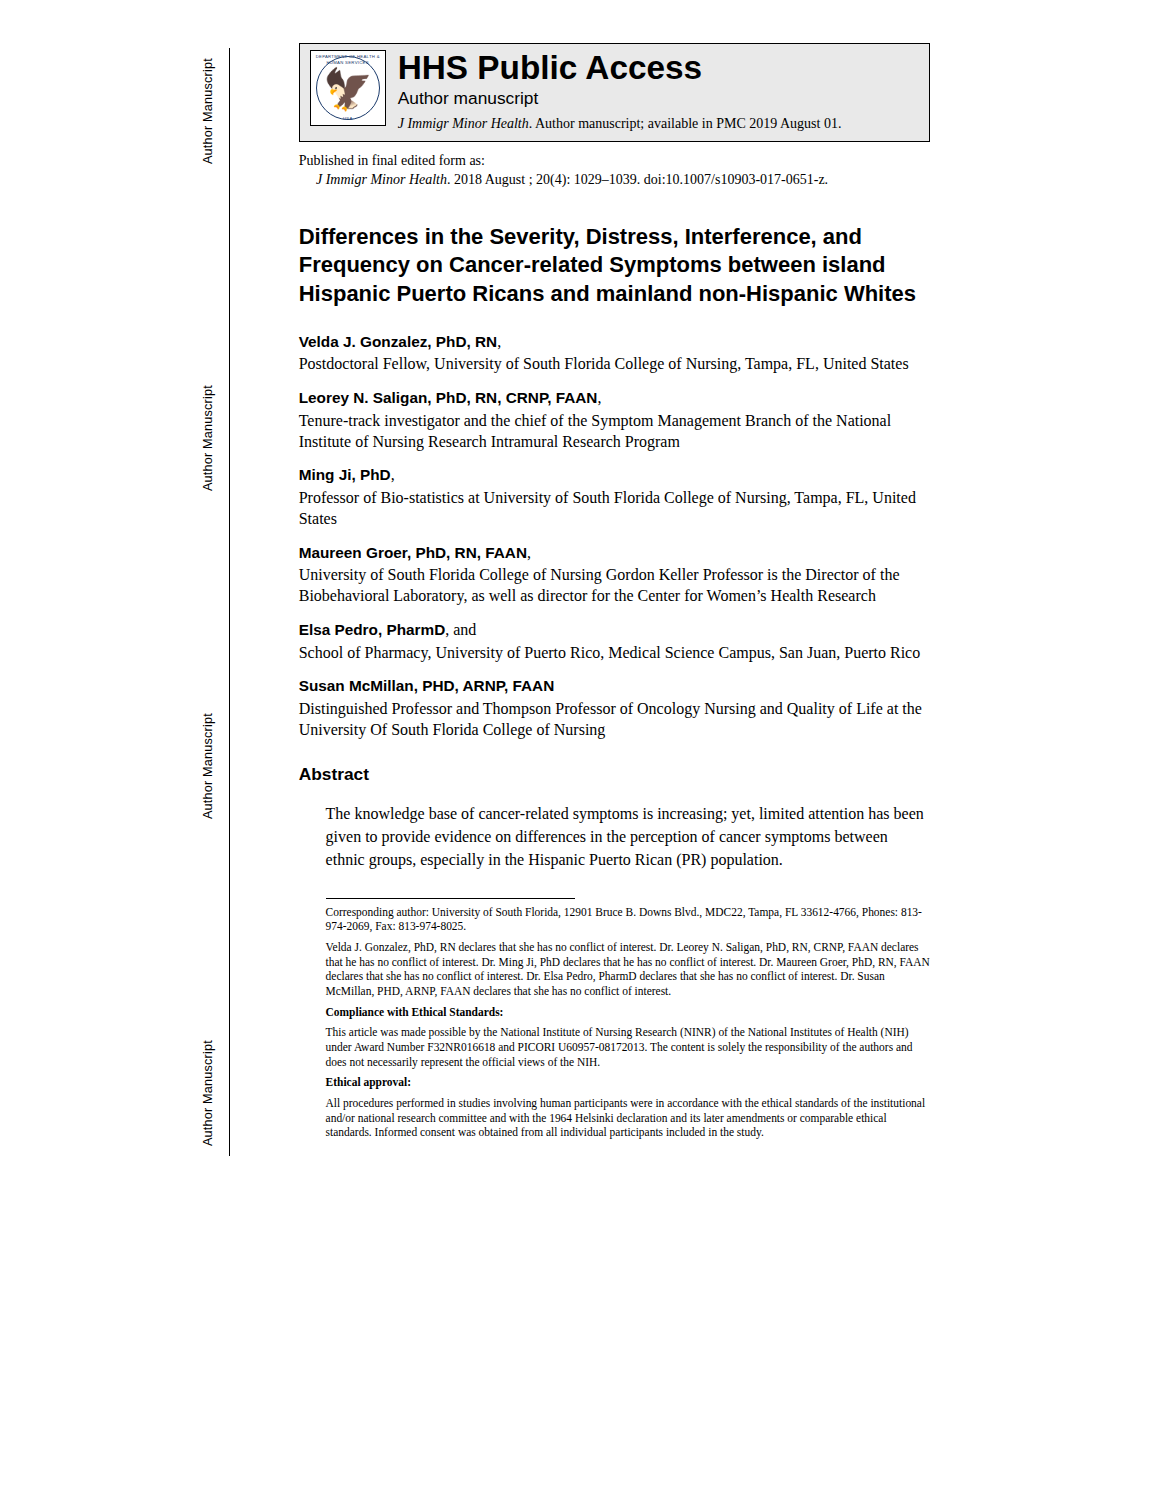Author Manuscript Author Manuscript Author Manuscript Author Manuscript
DEPARTMENT OF HEALTH & HUMAN SERVICES
🦅
USA
HHS Public Access
Author manuscript
J Immigr Minor Health. Author manuscript; available in PMC 2019 August 01.
Published in final edited form as:
J Immigr Minor Health. 2018 August ; 20(4): 1029–1039. doi:10.1007/s10903-017-0651-z.
Differences in the Severity, Distress, Interference, and Frequency on Cancer-related Symptoms between island Hispanic Puerto Ricans and mainland non-Hispanic Whites
Velda J. Gonzalez, PhD, RN,
Postdoctoral Fellow, University of South Florida College of Nursing, Tampa, FL, United States
Leorey N. Saligan, PhD, RN, CRNP, FAAN,
Tenure-track investigator and the chief of the Symptom Management Branch of the National Institute of Nursing Research Intramural Research Program
Ming Ji, PhD,
Professor of Bio-statistics at University of South Florida College of Nursing, Tampa, FL, United States
Maureen Groer, PhD, RN, FAAN,
University of South Florida College of Nursing Gordon Keller Professor is the Director of the Biobehavioral Laboratory, as well as director for the Center for Women’s Health Research
Elsa Pedro, PharmD, and
School of Pharmacy, University of Puerto Rico, Medical Science Campus, San Juan, Puerto Rico
Susan McMillan, PHD, ARNP, FAAN
Distinguished Professor and Thompson Professor of Oncology Nursing and Quality of Life at the University Of South Florida College of Nursing
Abstract
The knowledge base of cancer-related symptoms is increasing; yet, limited attention has been given to provide evidence on differences in the perception of cancer symptoms between ethnic groups, especially in the Hispanic Puerto Rican (PR) population.
Corresponding author: University of South Florida, 12901 Bruce B. Downs Blvd., MDC22, Tampa, FL 33612-4766, Phones: 813-974-2069, Fax: 813-974-8025.
Velda J. Gonzalez, PhD, RN declares that she has no conflict of interest. Dr. Leorey N. Saligan, PhD, RN, CRNP, FAAN declares that he has no conflict of interest. Dr. Ming Ji, PhD declares that he has no conflict of interest. Dr. Maureen Groer, PhD, RN, FAAN declares that she has no conflict of interest. Dr. Elsa Pedro, PharmD declares that she has no conflict of interest. Dr. Susan McMillan, PHD, ARNP, FAAN declares that she has no conflict of interest.
Compliance with Ethical Standards:
This article was made possible by the National Institute of Nursing Research (NINR) of the National Institutes of Health (NIH) under Award Number F32NR016618 and PICORI U60957-08172013. The content is solely the responsibility of the authors and does not necessarily represent the official views of the NIH.
Ethical approval:
All procedures performed in studies involving human participants were in accordance with the ethical standards of the institutional and/or national research committee and with the 1964 Helsinki declaration and its later amendments or comparable ethical standards. Informed consent was obtained from all individual participants included in the study.